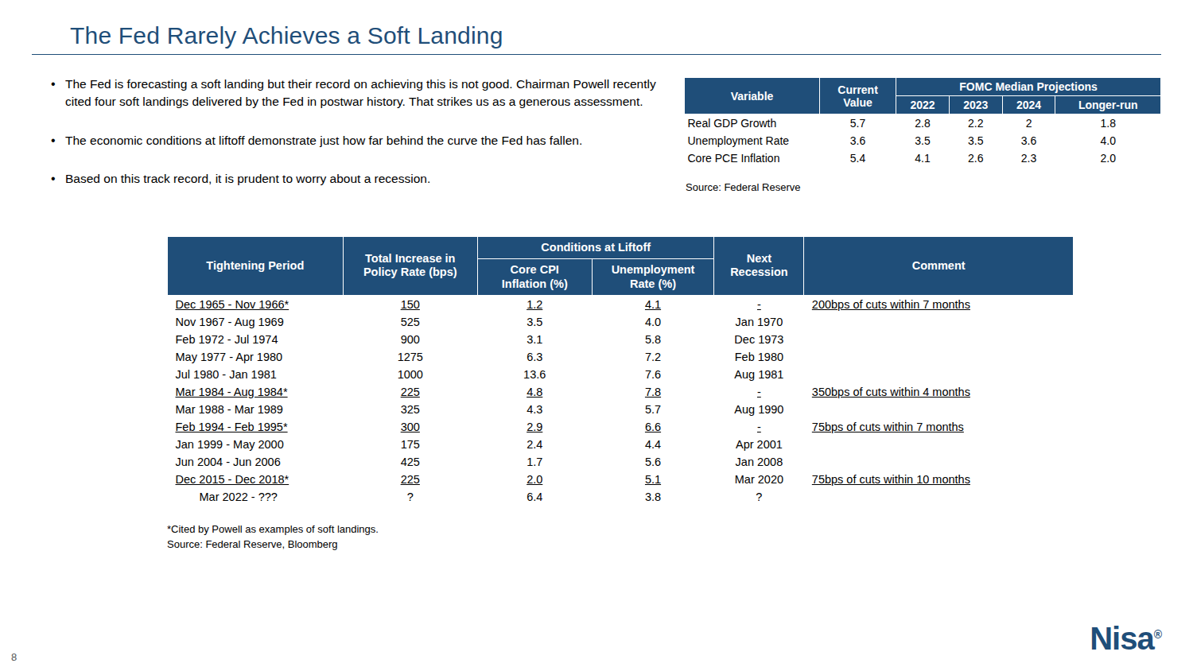The Fed Rarely Achieves a Soft Landing
The Fed is forecasting a soft landing but their record on achieving this is not good. Chairman Powell recently cited four soft landings delivered by the Fed in postwar history. That strikes us as a generous assessment.
The economic conditions at liftoff demonstrate just how far behind the curve the Fed has fallen.
Based on this track record, it is prudent to worry about a recession.
| Variable | Current Value | FOMC Median Projections |
| --- | --- | --- |
| 2022 | 2023 | 2024 | Longer-run |
| Real GDP Growth | 5.7 | 2.8 | 2.2 | 2 | 1.8 |
| Unemployment Rate | 3.6 | 3.5 | 3.5 | 3.6 | 4.0 |
| Core PCE Inflation | 5.4 | 4.1 | 2.6 | 2.3 | 2.0 |
Source: Federal Reserve
| Tightening Period | Total Increase in Policy Rate (bps) | Conditions at Liftoff | Next Recession | Comment |
| --- | --- | --- | --- | --- |
| Core CPI Inflation (%) | Unemployment Rate (%) |
| Dec 1965 - Nov 1966* | 150 | 1.2 | 4.1 | - | 200bps of cuts within 7 months |
| Nov 1967 - Aug 1969 | 525 | 3.5 | 4.0 | Jan 1970 | |
| Feb 1972 - Jul 1974 | 900 | 3.1 | 5.8 | Dec 1973 | |
| May 1977 - Apr 1980 | 1275 | 6.3 | 7.2 | Feb 1980 | |
| Jul 1980 - Jan 1981 | 1000 | 13.6 | 7.6 | Aug 1981 | |
| Mar 1984 - Aug 1984* | 225 | 4.8 | 7.8 | - | 350bps of cuts within 4 months |
| Mar 1988 - Mar 1989 | 325 | 4.3 | 5.7 | Aug 1990 | |
| Feb 1994 - Feb 1995* | 300 | 2.9 | 6.6 | - | 75bps of cuts within 7 months |
| Jan 1999 - May 2000 | 175 | 2.4 | 4.4 | Apr 2001 | |
| Jun 2004 - Jun 2006 | 425 | 1.7 | 5.6 | Jan 2008 | |
| Dec 2015 - Dec 2018* | 225 | 2.0 | 5.1 | Mar 2020 | 75bps of cuts within 10 months |
| Mar 2022 - ??? | ? | 6.4 | 3.8 | ? | |
*Cited by Powell as examples of soft landings.
Source: Federal Reserve, Bloomberg
8
Nisa®